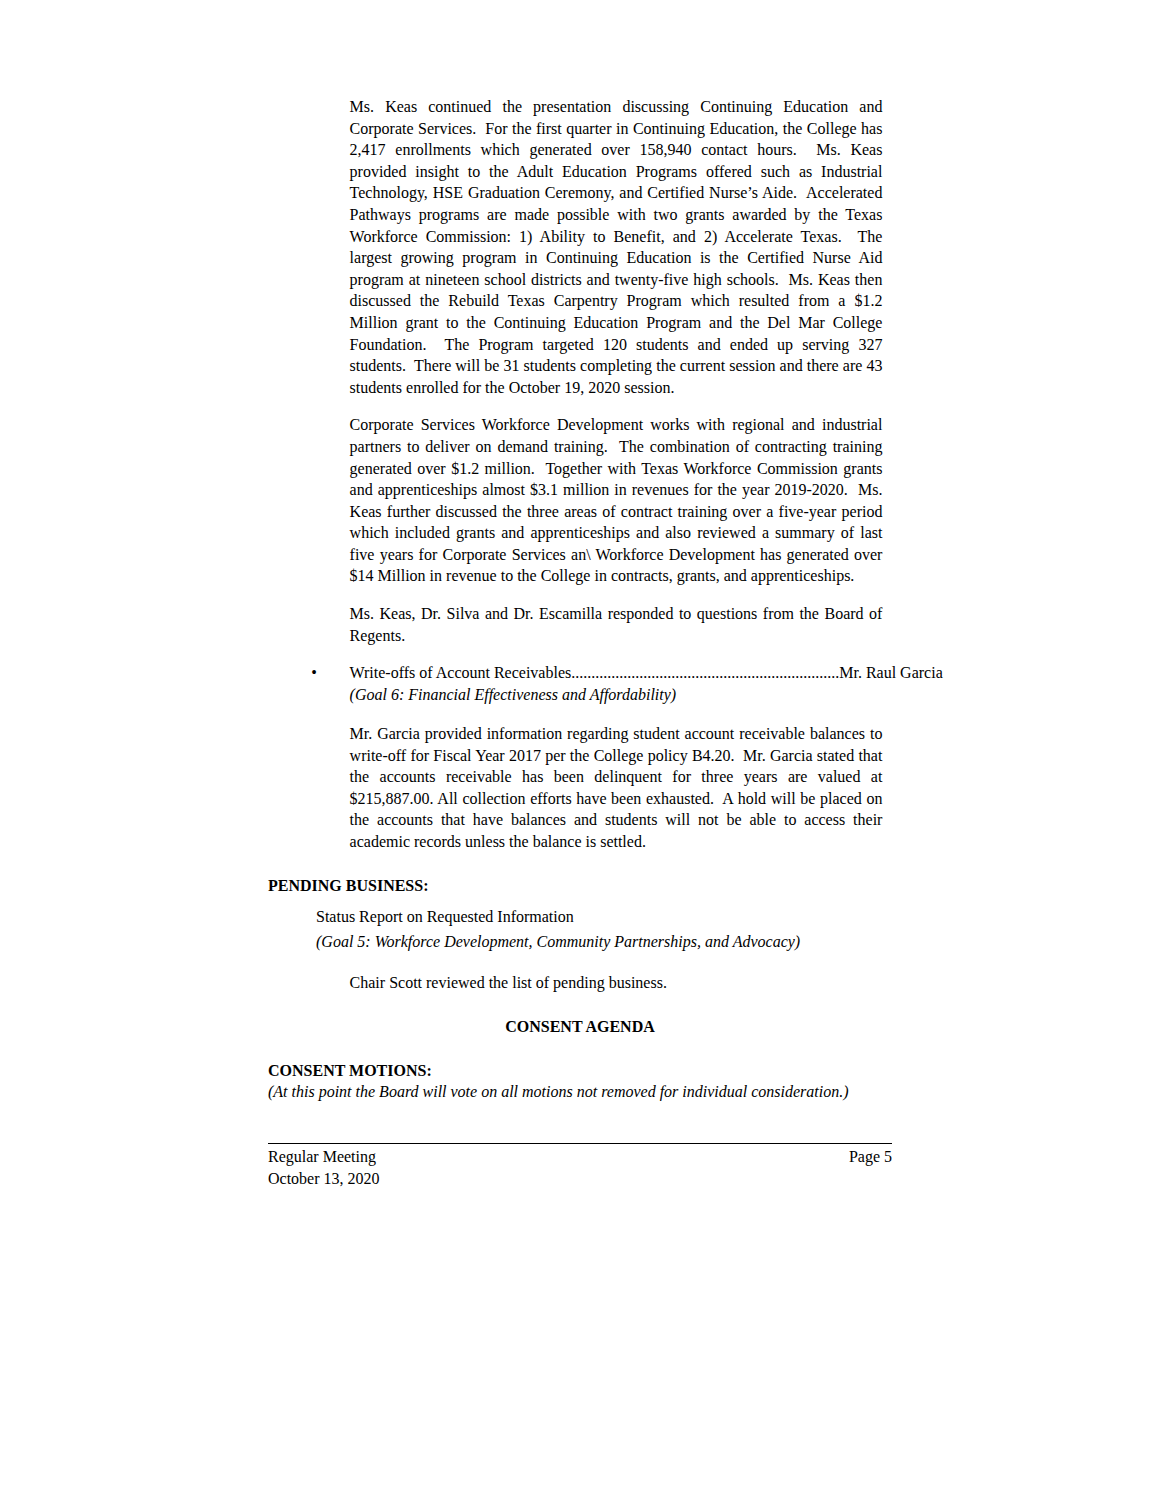Ms. Keas continued the presentation discussing Continuing Education and Corporate Services. For the first quarter in Continuing Education, the College has 2,417 enrollments which generated over 158,940 contact hours. Ms. Keas provided insight to the Adult Education Programs offered such as Industrial Technology, HSE Graduation Ceremony, and Certified Nurse’s Aide. Accelerated Pathways programs are made possible with two grants awarded by the Texas Workforce Commission: 1) Ability to Benefit, and 2) Accelerate Texas. The largest growing program in Continuing Education is the Certified Nurse Aid program at nineteen school districts and twenty-five high schools. Ms. Keas then discussed the Rebuild Texas Carpentry Program which resulted from a $1.2 Million grant to the Continuing Education Program and the Del Mar College Foundation. The Program targeted 120 students and ended up serving 327 students. There will be 31 students completing the current session and there are 43 students enrolled for the October 19, 2020 session.
Corporate Services Workforce Development works with regional and industrial partners to deliver on demand training. The combination of contracting training generated over $1.2 million. Together with Texas Workforce Commission grants and apprenticeships almost $3.1 million in revenues for the year 2019-2020. Ms. Keas further discussed the three areas of contract training over a five-year period which included grants and apprenticeships and also reviewed a summary of last five years for Corporate Services an\ Workforce Development has generated over $14 Million in revenue to the College in contracts, grants, and apprenticeships.
Ms. Keas, Dr. Silva and Dr. Escamilla responded to questions from the Board of Regents.
•
Write-offs of Account Receivables...................................................................Mr. Raul Garcia
(Goal 6: Financial Effectiveness and Affordability)
Mr. Garcia provided information regarding student account receivable balances to write-off for Fiscal Year 2017 per the College policy B4.20. Mr. Garcia stated that the accounts receivable has been delinquent for three years are valued at $215,887.00. All collection efforts have been exhausted. A hold will be placed on the accounts that have balances and students will not be able to access their academic records unless the balance is settled.
PENDING BUSINESS:
Status Report on Requested Information
(Goal 5: Workforce Development, Community Partnerships, and Advocacy)
Chair Scott reviewed the list of pending business.
CONSENT AGENDA
CONSENT MOTIONS:
(At this point the Board will vote on all motions not removed for individual consideration.)
Regular Meeting October 13, 2020
Page 5